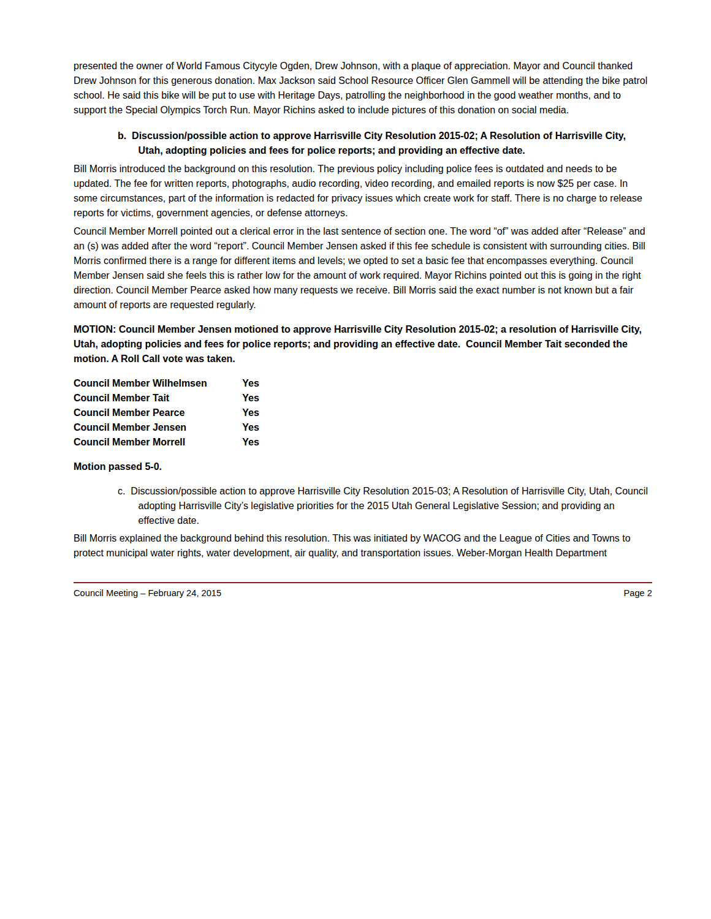presented the owner of World Famous Citycyle Ogden, Drew Johnson, with a plaque of appreciation. Mayor and Council thanked Drew Johnson for this generous donation. Max Jackson said School Resource Officer Glen Gammell will be attending the bike patrol school. He said this bike will be put to use with Heritage Days, patrolling the neighborhood in the good weather months, and to support the Special Olympics Torch Run. Mayor Richins asked to include pictures of this donation on social media.
b. Discussion/possible action to approve Harrisville City Resolution 2015-02; A Resolution of Harrisville City, Utah, adopting policies and fees for police reports; and providing an effective date.
Bill Morris introduced the background on this resolution. The previous policy including police fees is outdated and needs to be updated. The fee for written reports, photographs, audio recording, video recording, and emailed reports is now $25 per case. In some circumstances, part of the information is redacted for privacy issues which create work for staff. There is no charge to release reports for victims, government agencies, or defense attorneys.
Council Member Morrell pointed out a clerical error in the last sentence of section one. The word “of” was added after “Release” and an (s) was added after the word “report”. Council Member Jensen asked if this fee schedule is consistent with surrounding cities. Bill Morris confirmed there is a range for different items and levels; we opted to set a basic fee that encompasses everything. Council Member Jensen said she feels this is rather low for the amount of work required. Mayor Richins pointed out this is going in the right direction. Council Member Pearce asked how many requests we receive. Bill Morris said the exact number is not known but a fair amount of reports are requested regularly.
MOTION: Council Member Jensen motioned to approve Harrisville City Resolution 2015-02; a resolution of Harrisville City, Utah, adopting policies and fees for police reports; and providing an effective date. Council Member Tait seconded the motion. A Roll Call vote was taken.
| Council Member Wilhelmsen | Yes |
| Council Member Tait | Yes |
| Council Member Pearce | Yes |
| Council Member Jensen | Yes |
| Council Member Morrell | Yes |
Motion passed 5-0.
c. Discussion/possible action to approve Harrisville City Resolution 2015-03; A Resolution of Harrisville City, Utah, Council adopting Harrisville City’s legislative priorities for the 2015 Utah General Legislative Session; and providing an effective date.
Bill Morris explained the background behind this resolution. This was initiated by WACOG and the League of Cities and Towns to protect municipal water rights, water development, air quality, and transportation issues. Weber-Morgan Health Department
Council Meeting – February 24, 2015 Page 2